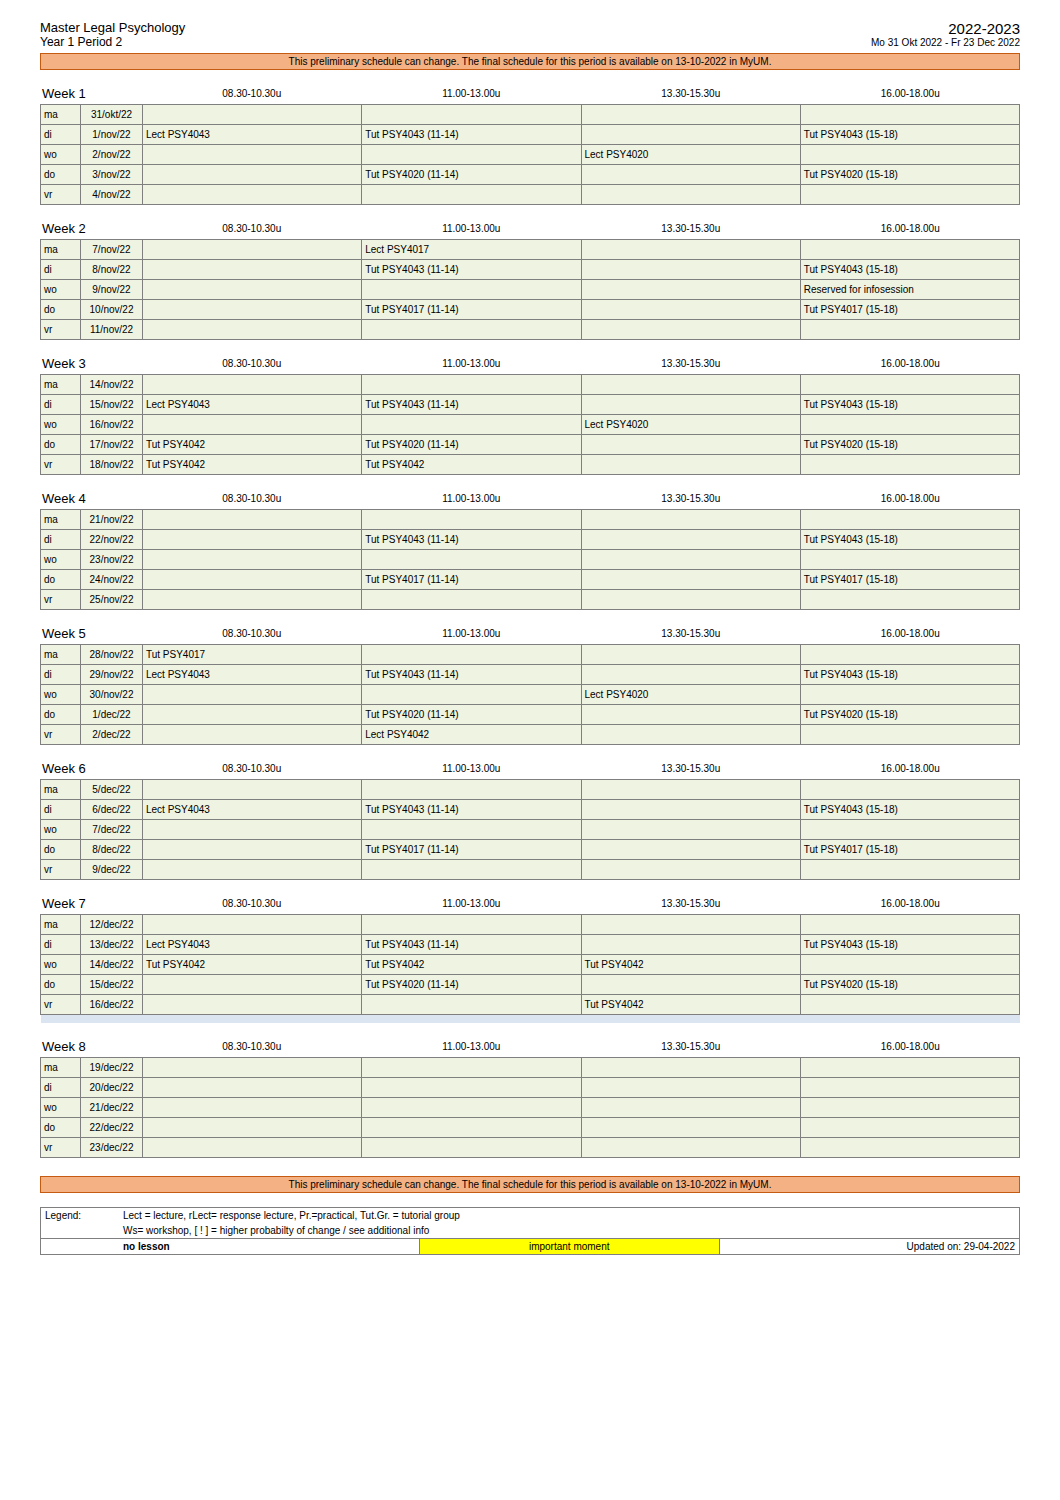Master Legal Psychology
Year 1 Period 2
2022-2023
Mo 31 Okt 2022 - Fr 23 Dec 2022
This preliminary schedule can change. The final schedule for this period is available on 13-10-2022 in MyUM.
| Week 1 | 08.30-10.30u | 11.00-13.00u | 13.30-15.30u | 16.00-18.00u |
| ma | 31/okt/22 | | | | |
| di | 1/nov/22 | Lect PSY4043 | Tut PSY4043 (11-14) | | Tut PSY4043 (15-18) |
| wo | 2/nov/22 | | | Lect PSY4020 | |
| do | 3/nov/22 | | Tut PSY4020 (11-14) | | Tut PSY4020 (15-18) |
| vr | 4/nov/22 | | | | |
| Week 2 | 08.30-10.30u | 11.00-13.00u | 13.30-15.30u | 16.00-18.00u |
| ma | 7/nov/22 | | Lect PSY4017 | | |
| di | 8/nov/22 | | Tut PSY4043 (11-14) | | Tut PSY4043 (15-18) |
| wo | 9/nov/22 | | | | Reserved for infosession |
| do | 10/nov/22 | | Tut PSY4017 (11-14) | | Tut PSY4017 (15-18) |
| vr | 11/nov/22 | | | | |
| Week 3 | 08.30-10.30u | 11.00-13.00u | 13.30-15.30u | 16.00-18.00u |
| ma | 14/nov/22 | | | | |
| di | 15/nov/22 | Lect PSY4043 | Tut PSY4043 (11-14) | | Tut PSY4043 (15-18) |
| wo | 16/nov/22 | | | Lect PSY4020 | |
| do | 17/nov/22 | Tut PSY4042 | Tut PSY4020 (11-14) | | Tut PSY4020 (15-18) |
| vr | 18/nov/22 | Tut PSY4042 | Tut PSY4042 | | |
| Week 4 | 08.30-10.30u | 11.00-13.00u | 13.30-15.30u | 16.00-18.00u |
| ma | 21/nov/22 | | | | |
| di | 22/nov/22 | | Tut PSY4043 (11-14) | | Tut PSY4043 (15-18) |
| wo | 23/nov/22 | | | | |
| do | 24/nov/22 | | Tut PSY4017 (11-14) | | Tut PSY4017 (15-18) |
| vr | 25/nov/22 | | | | |
| Week 5 | 08.30-10.30u | 11.00-13.00u | 13.30-15.30u | 16.00-18.00u |
| ma | 28/nov/22 | Tut PSY4017 | | | |
| di | 29/nov/22 | Lect PSY4043 | Tut PSY4043 (11-14) | | Tut PSY4043 (15-18) |
| wo | 30/nov/22 | | | Lect PSY4020 | |
| do | 1/dec/22 | | Tut PSY4020 (11-14) | | Tut PSY4020 (15-18) |
| vr | 2/dec/22 | | Lect PSY4042 | | |
| Week 6 | 08.30-10.30u | 11.00-13.00u | 13.30-15.30u | 16.00-18.00u |
| ma | 5/dec/22 | | | | |
| di | 6/dec/22 | Lect PSY4043 | Tut PSY4043 (11-14) | | Tut PSY4043 (15-18) |
| wo | 7/dec/22 | | | | |
| do | 8/dec/22 | | Tut PSY4017 (11-14) | | Tut PSY4017 (15-18) |
| vr | 9/dec/22 | | | | |
| Week 7 | 08.30-10.30u | 11.00-13.00u | 13.30-15.30u | 16.00-18.00u |
| ma | 12/dec/22 | | | | |
| di | 13/dec/22 | Lect PSY4043 | Tut PSY4043 (11-14) | | Tut PSY4043 (15-18) |
| wo | 14/dec/22 | Tut PSY4042 | Tut PSY4042 | Tut PSY4042 | |
| do | 15/dec/22 | | Tut PSY4020 (11-14) | | Tut PSY4020 (15-18) |
| vr | 16/dec/22 | | | Tut PSY4042 | |
| Week 8 | 08.30-10.30u | 11.00-13.00u | 13.30-15.30u | 16.00-18.00u |
| ma | 19/dec/22 | | | | |
| di | 20/dec/22 | | | | |
| wo | 21/dec/22 | | | | |
| do | 22/dec/22 | | | | |
| vr | 23/dec/22 | | | | |
This preliminary schedule can change. The final schedule for this period is available on 13-10-2022 in MyUM.
| Legend: | Lect = lecture, rLect= response lecture, Pr.=practical, Tut.Gr. = tutorial group |
| | Ws= workshop, [ ! ] = higher probabilty of change / see additional info |
| | no lesson | important moment | Updated on: 29-04-2022 |